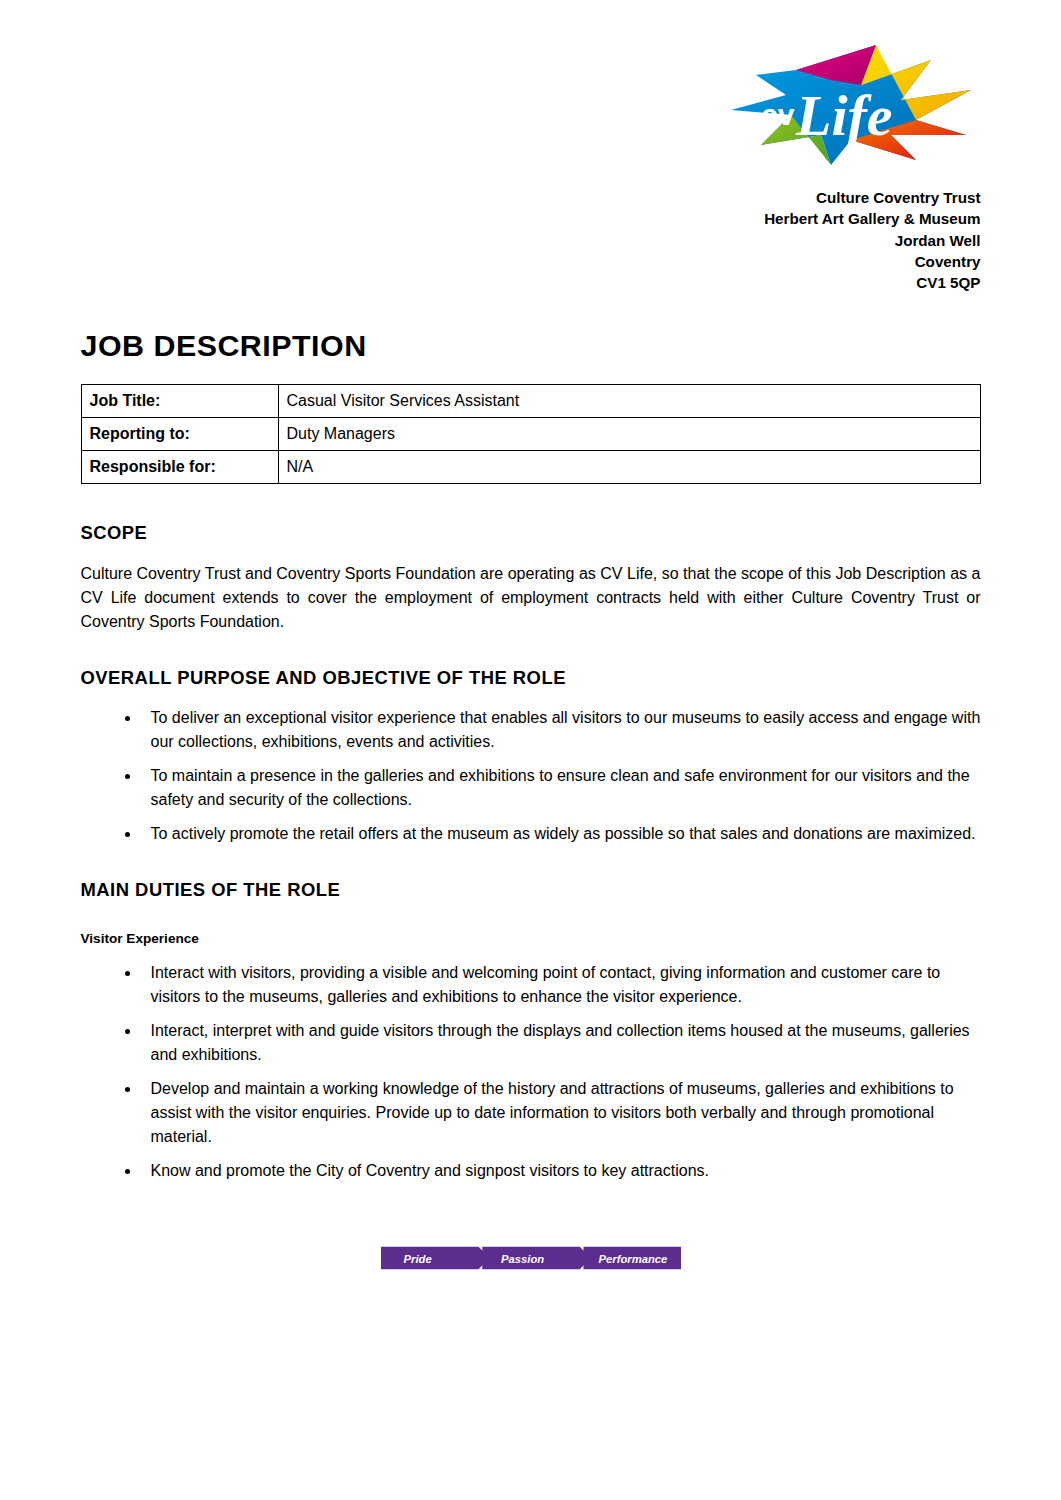cv Life
Culture Coventry Trust
Herbert Art Gallery & Museum
Jordan Well
Coventry
CV1 5QP
JOB DESCRIPTION
| Job Title: | Casual Visitor Services Assistant |
| Reporting to: | Duty Managers |
| Responsible for: | N/A |
SCOPE
Culture Coventry Trust and Coventry Sports Foundation are operating as CV Life, so that the scope of this Job Description as a CV Life document extends to cover the employment of employment contracts held with either Culture Coventry Trust or Coventry Sports Foundation.
OVERALL PURPOSE AND OBJECTIVE OF THE ROLE
To deliver an exceptional visitor experience that enables all visitors to our museums to easily access and engage with our collections, exhibitions, events and activities.
To maintain a presence in the galleries and exhibitions to ensure clean and safe environment for our visitors and the safety and security of the collections.
To actively promote the retail offers at the museum as widely as possible so that sales and donations are maximized.
MAIN DUTIES OF THE ROLE
Visitor Experience
Interact with visitors, providing a visible and welcoming point of contact, giving information and customer care to visitors to the museums, galleries and exhibitions to enhance the visitor experience.
Interact, interpret with and guide visitors through the displays and collection items housed at the museums, galleries and exhibitions.
Develop and maintain a working knowledge of the history and attractions of museums, galleries and exhibitions to assist with the visitor enquiries. Provide up to date information to visitors both verbally and through promotional material.
Know and promote the City of Coventry and signpost visitors to key attractions.
Pride Passion Performance